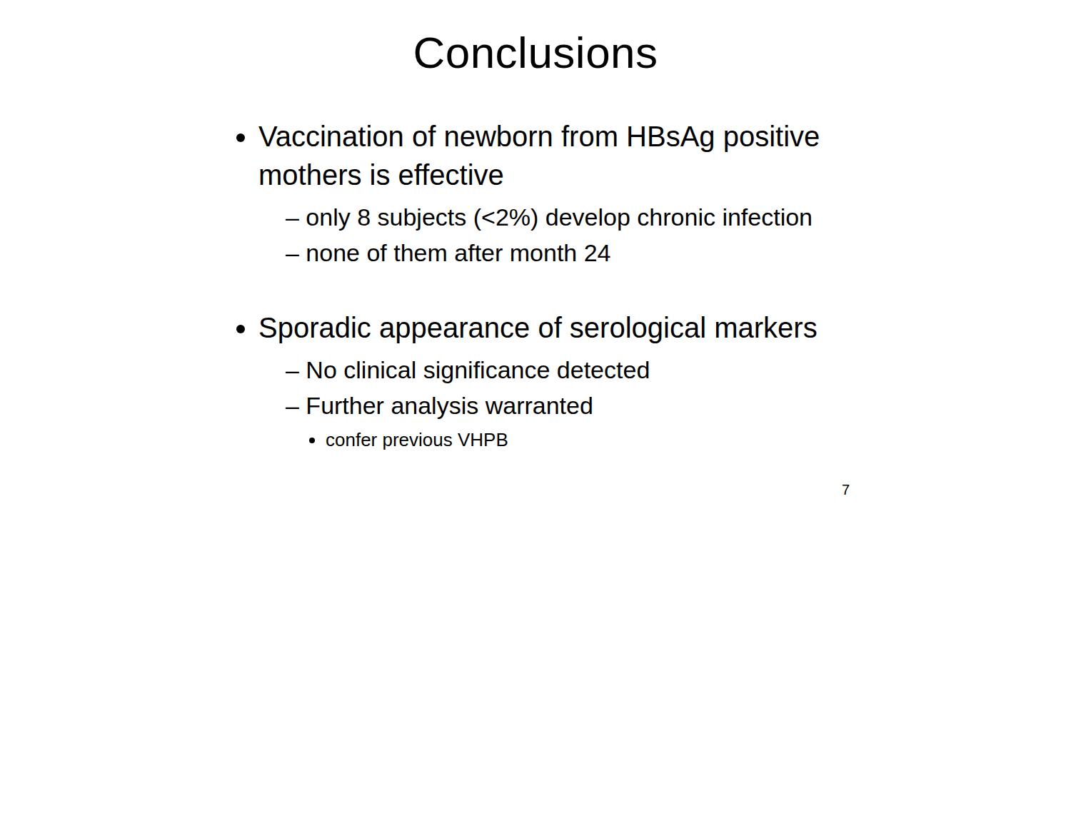Conclusions
Vaccination of newborn from HBsAg positive mothers is effective
only 8 subjects (<2%) develop chronic infection
none of them after month 24
Sporadic appearance of serological markers
No clinical significance detected
Further analysis warranted
confer previous VHPB
7